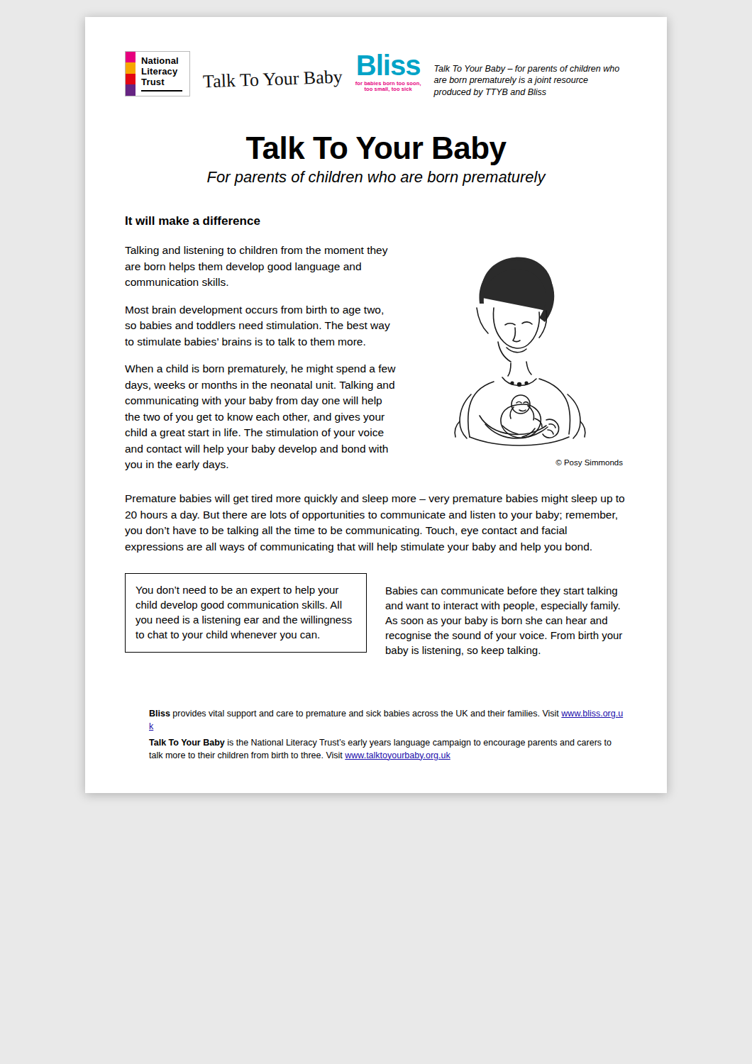National
Literacy
Trust
Talk To Your Baby
Bliss
for babies born too soon,
too small, too sick
Talk To Your Baby – for parents of children who are born prematurely is a joint resource produced by TTYB and Bliss
Talk To Your Baby
For parents of children who are born prematurely
It will make a difference
© Posy Simmonds
Talking and listening to children from the moment they are born helps them develop good language and communication skills.
Most brain development occurs from birth to age two, so babies and toddlers need stimulation. The best way to stimulate babies’ brains is to talk to them more.
When a child is born prematurely, he might spend a few days, weeks or months in the neonatal unit. Talking and communicating with your baby from day one will help the two of you get to know each other, and gives your child a great start in life. The stimulation of your voice and contact will help your baby develop and bond with you in the early days.
Premature babies will get tired more quickly and sleep more – very premature babies might sleep up to 20 hours a day. But there are lots of opportunities to communicate and listen to your baby; remember, you don’t have to be talking all the time to be communicating. Touch, eye contact and facial expressions are all ways of communicating that will help stimulate your baby and help you bond.
You don’t need to be an expert to help your child develop good communication skills. All you need is a listening ear and the willingness to chat to your child whenever you can.
Babies can communicate before they start talking and want to interact with people, especially family. As soon as your baby is born she can hear and recognise the sound of your voice. From birth your baby is listening, so keep talking.
Bliss provides vital support and care to premature and sick babies across the UK and their families. Visit www.bliss.org.uk
Talk To Your Baby is the National Literacy Trust’s early years language campaign to encourage parents and carers to talk more to their children from birth to three. Visit www.talktoyourbaby.org.uk